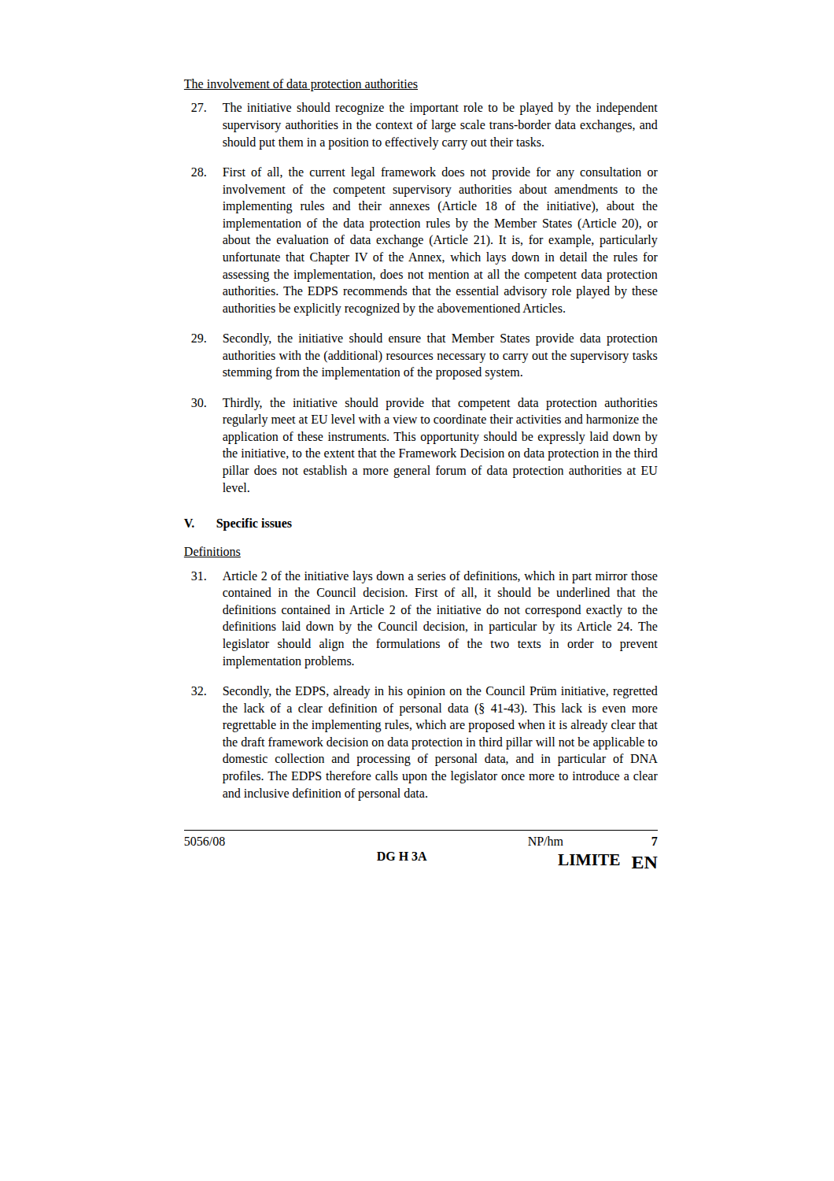The involvement of data protection authorities
27. The initiative should recognize the important role to be played by the independent supervisory authorities in the context of large scale trans-border data exchanges, and should put them in a position to effectively carry out their tasks.
28. First of all, the current legal framework does not provide for any consultation or involvement of the competent supervisory authorities about amendments to the implementing rules and their annexes (Article 18 of the initiative), about the implementation of the data protection rules by the Member States (Article 20), or about the evaluation of data exchange (Article 21). It is, for example, particularly unfortunate that Chapter IV of the Annex, which lays down in detail the rules for assessing the implementation, does not mention at all the competent data protection authorities. The EDPS recommends that the essential advisory role played by these authorities be explicitly recognized by the abovementioned Articles.
29. Secondly, the initiative should ensure that Member States provide data protection authorities with the (additional) resources necessary to carry out the supervisory tasks stemming from the implementation of the proposed system.
30. Thirdly, the initiative should provide that competent data protection authorities regularly meet at EU level with a view to coordinate their activities and harmonize the application of these instruments. This opportunity should be expressly laid down by the initiative, to the extent that the Framework Decision on data protection in the third pillar does not establish a more general forum of data protection authorities at EU level.
V. Specific issues
Definitions
31. Article 2 of the initiative lays down a series of definitions, which in part mirror those contained in the Council decision. First of all, it should be underlined that the definitions contained in Article 2 of the initiative do not correspond exactly to the definitions laid down by the Council decision, in particular by its Article 24. The legislator should align the formulations of the two texts in order to prevent implementation problems.
32. Secondly, the EDPS, already in his opinion on the Council Prüm initiative, regretted the lack of a clear definition of personal data (§ 41-43). This lack is even more regrettable in the implementing rules, which are proposed when it is already clear that the draft framework decision on data protection in third pillar will not be applicable to domestic collection and processing of personal data, and in particular of DNA profiles. The EDPS therefore calls upon the legislator once more to introduce a clear and inclusive definition of personal data.
5056/08 DG H 3A NP/hm 7 LIMITE EN